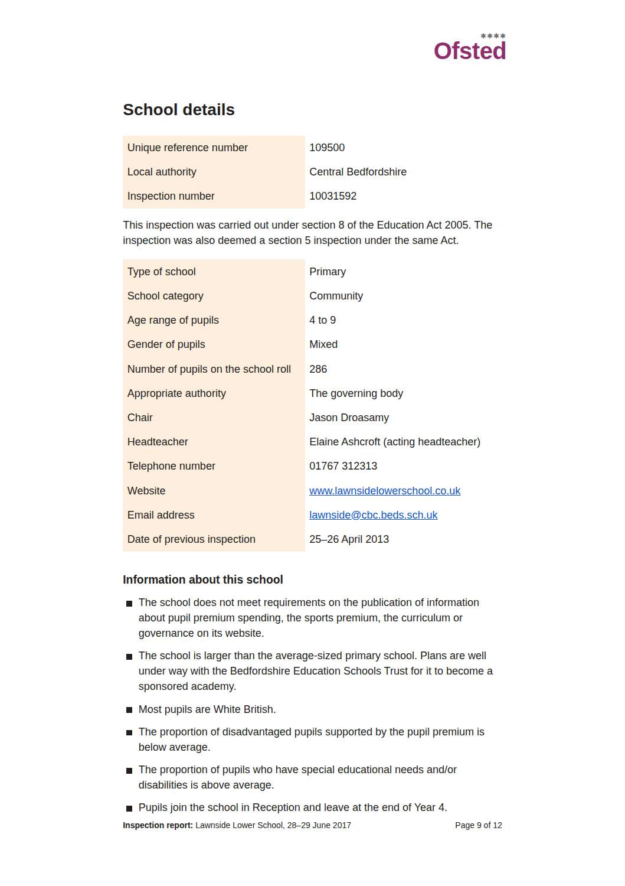✱✱✱✱
Ofsted
School details
| Unique reference number | 109500 |
| Local authority | Central Bedfordshire |
| Inspection number | 10031592 |
This inspection was carried out under section 8 of the Education Act 2005. The inspection was also deemed a section 5 inspection under the same Act.
| Type of school | Primary |
| School category | Community |
| Age range of pupils | 4 to 9 |
| Gender of pupils | Mixed |
| Number of pupils on the school roll | 286 |
| Appropriate authority | The governing body |
| Chair | Jason Droasamy |
| Headteacher | Elaine Ashcroft (acting headteacher) |
| Telephone number | 01767 312313 |
| Website | www.lawnsidelowerschool.co.uk |
| Email address | lawnside@cbc.beds.sch.uk |
| Date of previous inspection | 25–26 April 2013 |
Information about this school
The school does not meet requirements on the publication of information about pupil premium spending, the sports premium, the curriculum or governance on its website.
The school is larger than the average-sized primary school. Plans are well under way with the Bedfordshire Education Schools Trust for it to become a sponsored academy.
Most pupils are White British.
The proportion of disadvantaged pupils supported by the pupil premium is below average.
The proportion of pupils who have special educational needs and/or disabilities is above average.
Pupils join the school in Reception and leave at the end of Year 4.
Inspection report: Lawnside Lower School, 28–29 June 2017
Page 9 of 12